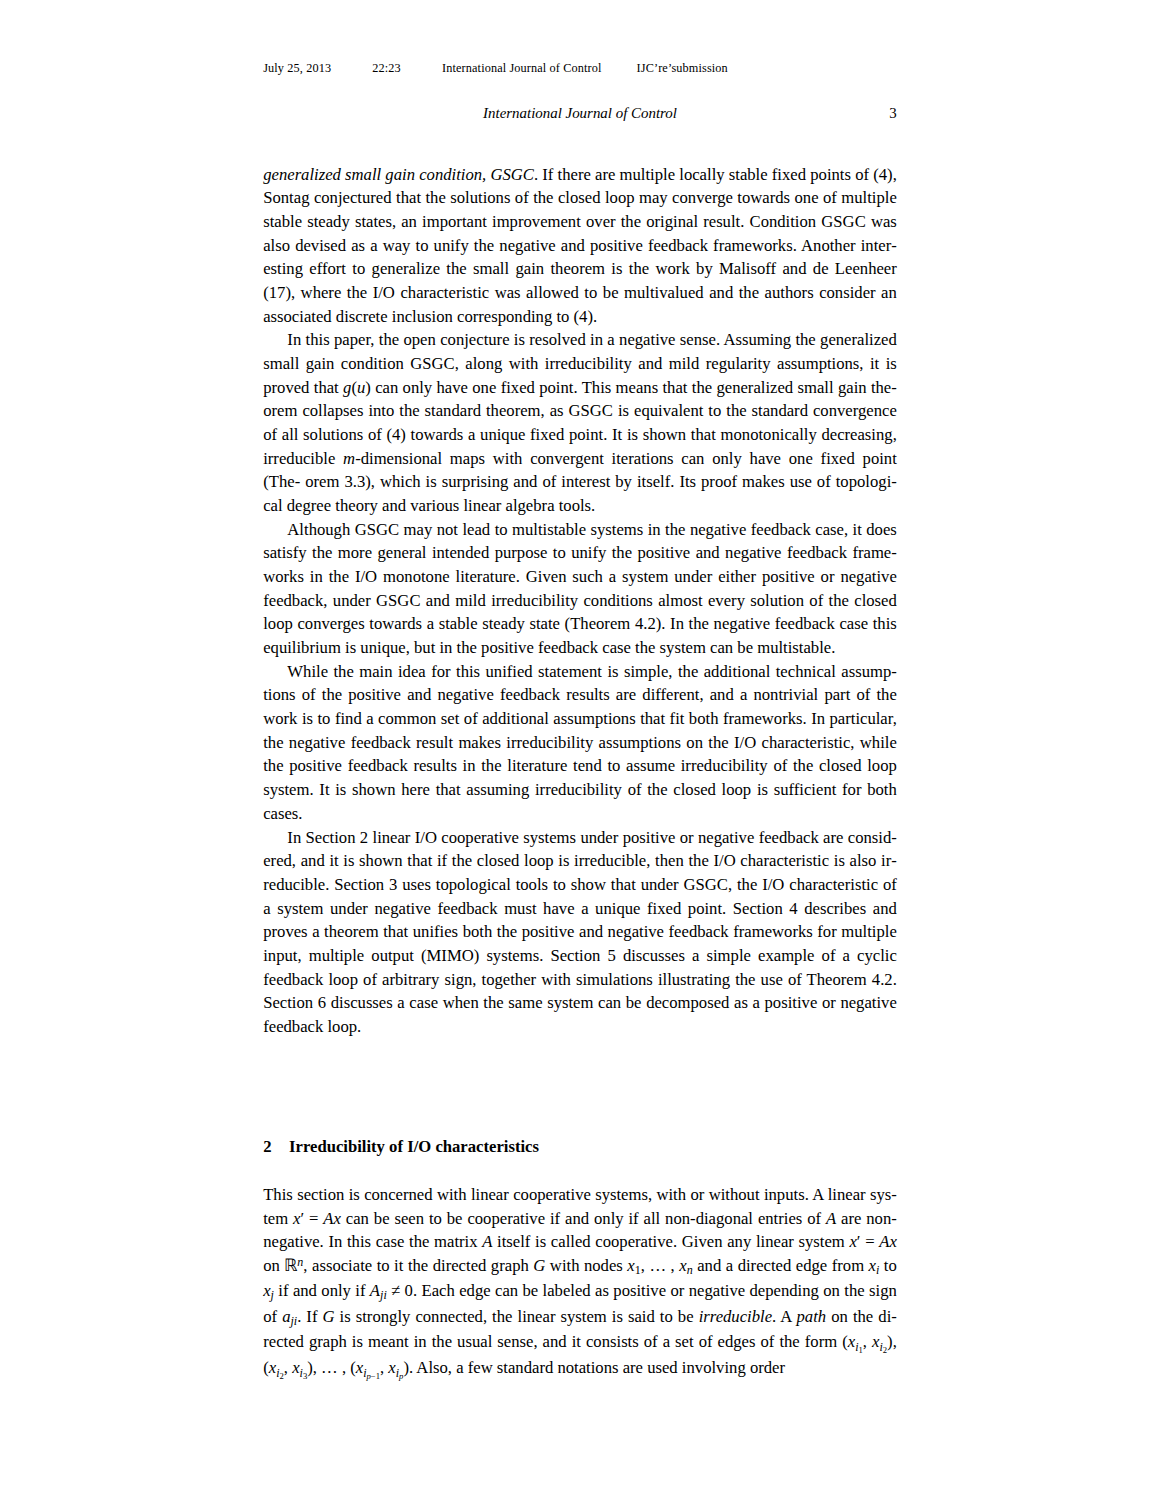July 25, 2013 22:23 International Journal of Control IJC’re’submission
International Journal of Control 3
generalized small gain condition, GSGC. If there are multiple locally stable fixed points of (4), Sontag conjectured that the solutions of the closed loop may converge towards one of multiple stable steady states, an important improvement over the original result. Condition GSGC was also devised as a way to unify the negative and positive feedback frameworks. Another interesting effort to generalize the small gain theorem is the work by Malisoff and de Leenheer (17), where the I/O characteristic was allowed to be multivalued and the authors consider an associated discrete inclusion corresponding to (4).
In this paper, the open conjecture is resolved in a negative sense. Assuming the generalized small gain condition GSGC, along with irreducibility and mild regularity assumptions, it is proved that g(u) can only have one fixed point. This means that the generalized small gain the‑ orem collapses into the standard theorem, as GSGC is equivalent to the standard convergence of all solutions of (4) towards a unique fixed point. It is shown that monotonically decreasing, irreducible m-dimensional maps with convergent iterations can only have one fixed point (The‑ orem 3.3), which is surprising and of interest by itself. Its proof makes use of topological degree theory and various linear algebra tools.
Although GSGC may not lead to multistable systems in the negative feedback case, it does satisfy the more general intended purpose to unify the positive and negative feedback frameworks in the I/O monotone literature. Given such a system under either positive or negative feedback, under GSGC and mild irreducibility conditions almost every solution of the closed loop converges towards a stable steady state (Theorem 4.2). In the negative feedback case this equilibrium is unique, but in the positive feedback case the system can be multistable.
While the main idea for this unified statement is simple, the additional technical assumptions of the positive and negative feedback results are different, and a nontrivial part of the work is to find a common set of additional assumptions that fit both frameworks. In particular, the negative feedback result makes irreducibility assumptions on the I/O characteristic, while the positive feedback results in the literature tend to assume irreducibility of the closed loop system. It is shown here that assuming irreducibility of the closed loop is sufficient for both cases.
In Section 2 linear I/O cooperative systems under positive or negative feedback are considered, and it is shown that if the closed loop is irreducible, then the I/O characteristic is also irreducible. Section 3 uses topological tools to show that under GSGC, the I/O characteristic of a system under negative feedback must have a unique fixed point. Section 4 describes and proves a theorem that unifies both the positive and negative feedback frameworks for multiple input, multiple output (MIMO) systems. Section 5 discusses a simple example of a cyclic feedback loop of arbitrary sign, together with simulations illustrating the use of Theorem 4.2. Section 6 discusses a case when the same system can be decomposed as a positive or negative feedback loop.
2 Irreducibility of I/O characteristics
This section is concerned with linear cooperative systems, with or without inputs. A linear system x′ = Ax can be seen to be cooperative if and only if all non-diagonal entries of A are nonnegative. In this case the matrix A itself is called cooperative. Given any linear system x′ = Ax on ℝn, associate to it the directed graph G with nodes x1, … , xn and a directed edge from xi to xj if and only if Aji ≠ 0. Each edge can be labeled as positive or negative depending on the sign of aji. If G is strongly connected, the linear system is said to be irreducible. A path on the directed graph is meant in the usual sense, and it consists of a set of edges of the form (xi1, xi2), (xi2, xi3), … , (xip−1, xip). Also, a few standard notations are used involving order